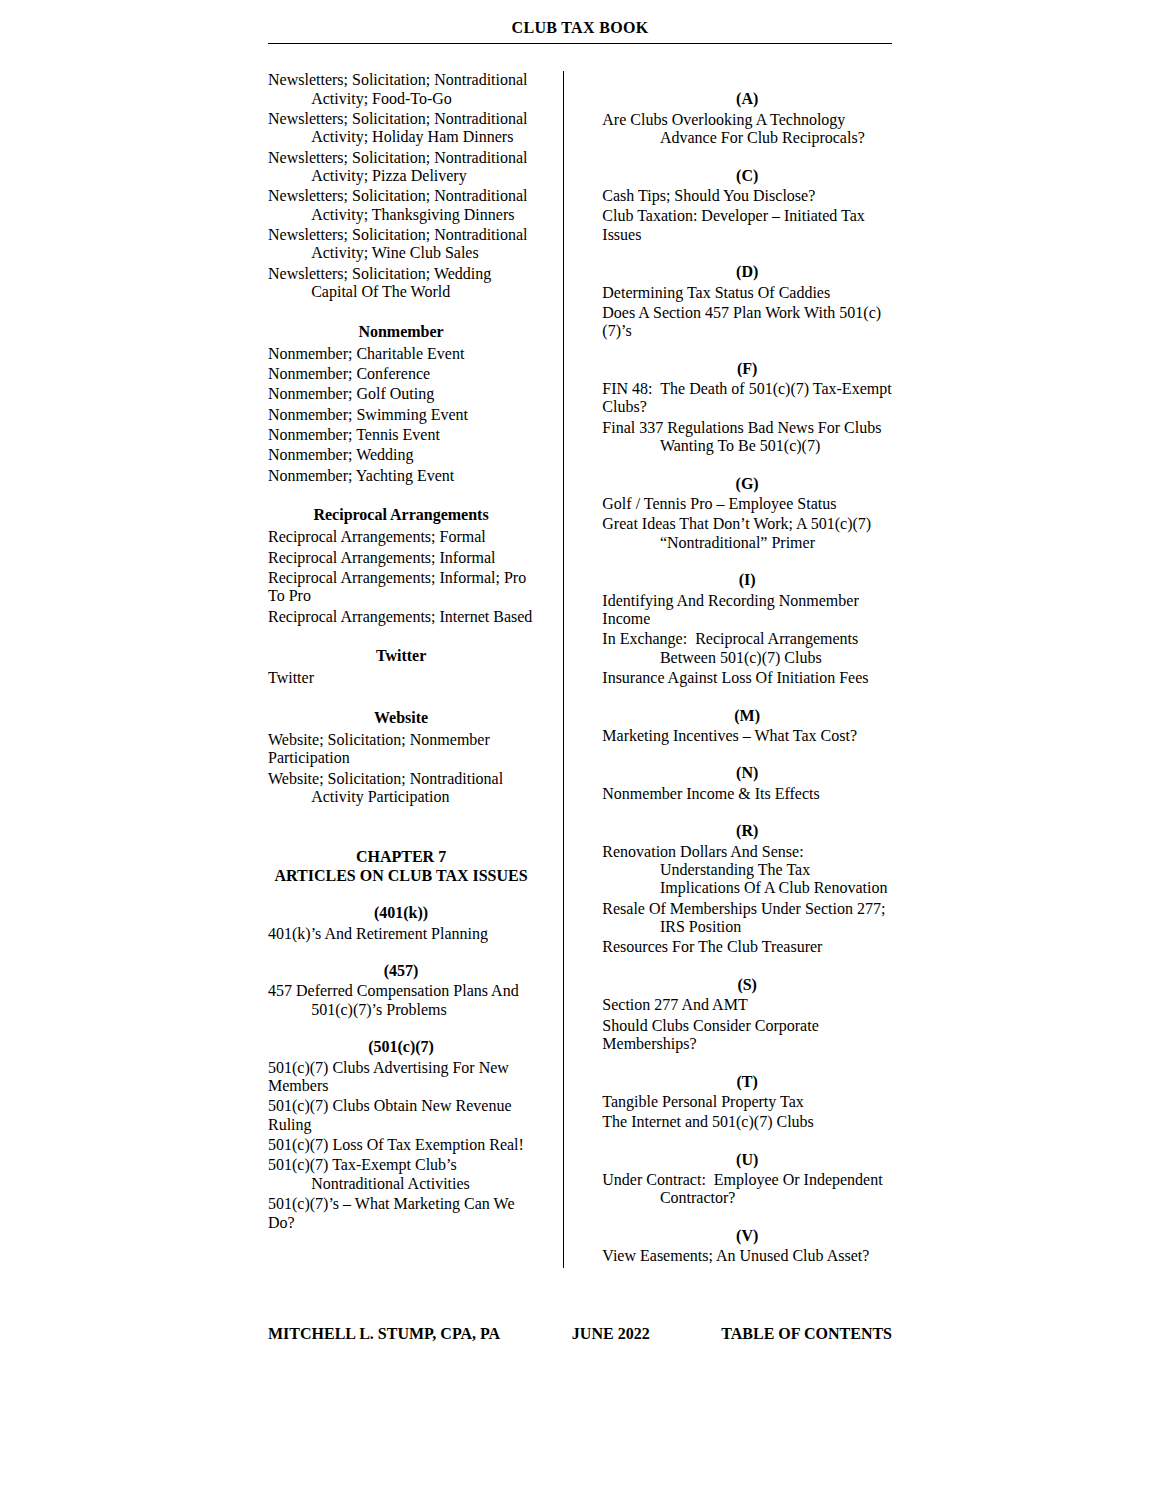CLUB TAX BOOK
Newsletters; Solicitation; Nontraditional Activity; Food-To-Go
Newsletters; Solicitation; Nontraditional Activity; Holiday Ham Dinners
Newsletters; Solicitation; Nontraditional Activity; Pizza Delivery
Newsletters; Solicitation; Nontraditional Activity; Thanksgiving Dinners
Newsletters; Solicitation; Nontraditional Activity; Wine Club Sales
Newsletters; Solicitation; Wedding Capital Of The World
Nonmember
Nonmember; Charitable Event
Nonmember; Conference
Nonmember; Golf Outing
Nonmember; Swimming Event
Nonmember; Tennis Event
Nonmember; Wedding
Nonmember; Yachting Event
Reciprocal Arrangements
Reciprocal Arrangements; Formal
Reciprocal Arrangements; Informal
Reciprocal Arrangements; Informal; Pro To Pro
Reciprocal Arrangements; Internet Based
Twitter
Twitter
Website
Website; Solicitation; Nonmember Participation
Website; Solicitation; Nontraditional Activity Participation
CHAPTER 7
ARTICLES ON CLUB TAX ISSUES
(401(k))
401(k)’s And Retirement Planning
(457)
457 Deferred Compensation Plans And 501(c)(7)’s Problems
(501(c)(7)
501(c)(7) Clubs Advertising For New Members
501(c)(7) Clubs Obtain New Revenue Ruling
501(c)(7) Loss Of Tax Exemption Real!
501(c)(7) Tax-Exempt Club’s Nontraditional Activities
501(c)(7)’s – What Marketing Can We Do?
(A)
Are Clubs Overlooking A Technology Advance For Club Reciprocals?
(C)
Cash Tips; Should You Disclose?
Club Taxation: Developer – Initiated Tax Issues
(D)
Determining Tax Status Of Caddies
Does A Section 457 Plan Work With 501(c)(7)’s
(F)
FIN 48: The Death of 501(c)(7) Tax-Exempt Clubs?
Final 337 Regulations Bad News For Clubs Wanting To Be 501(c)(7)
(G)
Golf / Tennis Pro – Employee Status
Great Ideas That Don’t Work; A 501(c)(7) “Nontraditional” Primer
(I)
Identifying And Recording Nonmember Income
In Exchange: Reciprocal Arrangements Between 501(c)(7) Clubs
Insurance Against Loss Of Initiation Fees
(M)
Marketing Incentives – What Tax Cost?
(N)
Nonmember Income & Its Effects
(R)
Renovation Dollars And Sense: Understanding The Tax Implications Of A Club Renovation
Resale Of Memberships Under Section 277; IRS Position
Resources For The Club Treasurer
(S)
Section 277 And AMT
Should Clubs Consider Corporate Memberships?
(T)
Tangible Personal Property Tax
The Internet and 501(c)(7) Clubs
(U)
Under Contract: Employee Or Independent Contractor?
(V)
View Easements; An Unused Club Asset?
MITCHELL L. STUMP, CPA, PA
JUNE 2022
TABLE OF CONTENTS